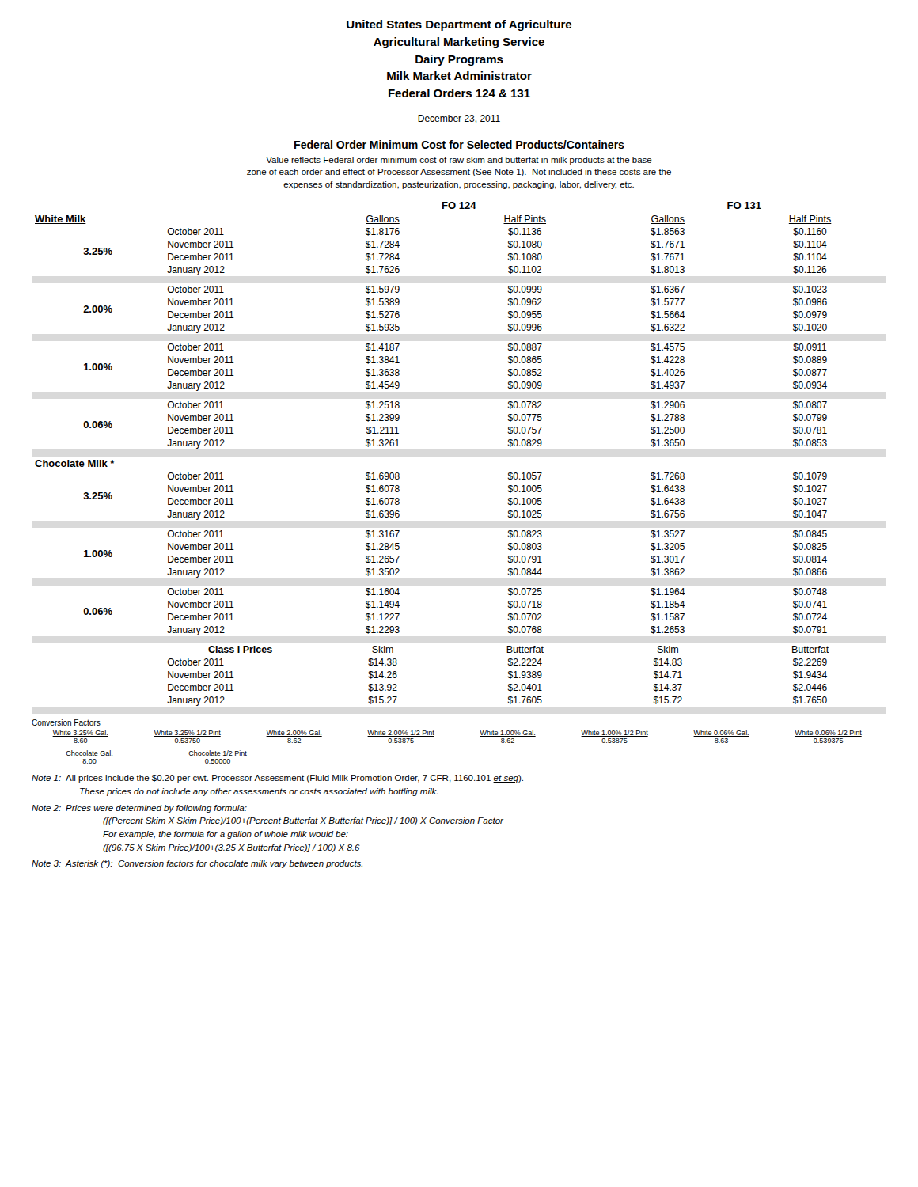United States Department of Agriculture
Agricultural Marketing Service
Dairy Programs
Milk Market Administrator
Federal Orders 124 & 131
December 23, 2011
Federal Order Minimum Cost for Selected Products/Containers
Value reflects Federal order minimum cost of raw skim and butterfat in milk products at the base
zone of each order and effect of Processor Assessment (See Note 1). Not included in these costs are the
expenses of standardization, pasteurization, processing, packaging, labor, delivery, etc.
| | | FO 124 | FO 131 |
| White Milk | | Gallons | Half Pints | Gallons | Half Pints |
| | October 2011 | $1.8176 | $0.1136 | $1.8563 | $0.1160 |
| 3.25% | November 2011 | $1.7284 | $0.1080 | $1.7671 | $0.1104 |
| December 2011 | $1.7284 | $0.1080 | $1.7671 | $0.1104 |
| | January 2012 | $1.7626 | $0.1102 | $1.8013 | $0.1126 |
| | October 2011 | $1.5979 | $0.0999 | $1.6367 | $0.1023 |
| 2.00% | November 2011 | $1.5389 | $0.0962 | $1.5777 | $0.0986 |
| December 2011 | $1.5276 | $0.0955 | $1.5664 | $0.0979 |
| | January 2012 | $1.5935 | $0.0996 | $1.6322 | $0.1020 |
| | October 2011 | $1.4187 | $0.0887 | $1.4575 | $0.0911 |
| 1.00% | November 2011 | $1.3841 | $0.0865 | $1.4228 | $0.0889 |
| December 2011 | $1.3638 | $0.0852 | $1.4026 | $0.0877 |
| | January 2012 | $1.4549 | $0.0909 | $1.4937 | $0.0934 |
| | October 2011 | $1.2518 | $0.0782 | $1.2906 | $0.0807 |
| 0.06% | November 2011 | $1.2399 | $0.0775 | $1.2788 | $0.0799 |
| December 2011 | $1.2111 | $0.0757 | $1.2500 | $0.0781 |
| | January 2012 | $1.3261 | $0.0829 | $1.3650 | $0.0853 |
| Chocolate Milk * | | | | |
| | October 2011 | $1.6908 | $0.1057 | $1.7268 | $0.1079 |
| 3.25% | November 2011 | $1.6078 | $0.1005 | $1.6438 | $0.1027 |
| December 2011 | $1.6078 | $0.1005 | $1.6438 | $0.1027 |
| | January 2012 | $1.6396 | $0.1025 | $1.6756 | $0.1047 |
| | October 2011 | $1.3167 | $0.0823 | $1.3527 | $0.0845 |
| 1.00% | November 2011 | $1.2845 | $0.0803 | $1.3205 | $0.0825 |
| December 2011 | $1.2657 | $0.0791 | $1.3017 | $0.0814 |
| | January 2012 | $1.3502 | $0.0844 | $1.3862 | $0.0866 |
| | October 2011 | $1.1604 | $0.0725 | $1.1964 | $0.0748 |
| 0.06% | November 2011 | $1.1494 | $0.0718 | $1.1854 | $0.0741 |
| December 2011 | $1.1227 | $0.0702 | $1.1587 | $0.0724 |
| | January 2012 | $1.2293 | $0.0768 | $1.2653 | $0.0791 |
| | Class I Prices | Skim | Butterfat | Skim | Butterfat |
| | October 2011 | $14.38 | $2.2224 | $14.83 | $2.2269 |
| | November 2011 | $14.26 | $1.9389 | $14.71 | $1.9434 |
| | December 2011 | $13.92 | $2.0401 | $14.37 | $2.0446 |
| | January 2012 | $15.27 | $1.7605 | $15.72 | $1.7650 |
Conversion Factors
| White 3.25% Gal. | White 3.25% 1/2 Pint | White 2.00% Gal. | White 2.00% 1/2 Pint | White 1.00% Gal. | White 1.00% 1/2 Pint | White 0.06% Gal. | White 0.06% 1/2 Pint |
| 8.60 | 0.53750 | 8.62 | 0.53875 | 8.62 | 0.53875 | 8.63 | 0.539375 |
| Chocolate Gal. | Chocolate 1/2 Pint |
| 8.00 | 0.50000 |
Note 1: All prices include the $0.20 per cwt. Processor Assessment (Fluid Milk Promotion Order, 7 CFR, 1160.101 et seq).
These prices do not include any other assessments or costs associated with bottling milk.
Note 2: Prices were determined by following formula:
([(Percent Skim X Skim Price)/100+(Percent Butterfat X Butterfat Price)] / 100) X Conversion Factor
For example, the formula for a gallon of whole milk would be:
([(96.75 X Skim Price)/100+(3.25 X Butterfat Price)] / 100) X 8.6
Note 3: Asterisk (*): Conversion factors for chocolate milk vary between products.